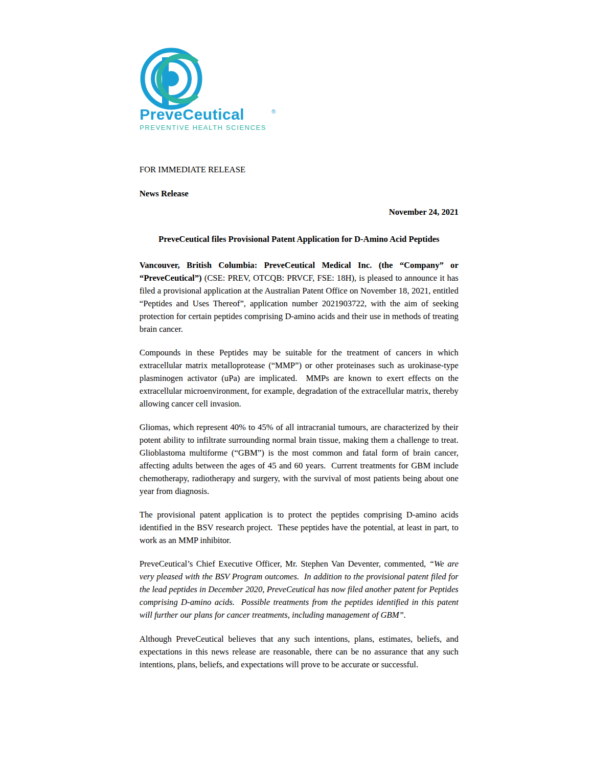PreveCeutical ® PREVENTIVE HEALTH SCIENCES
FOR IMMEDIATE RELEASE
News Release
November 24, 2021
PreveCeutical files Provisional Patent Application for D-Amino Acid Peptides
Vancouver, British Columbia: PreveCeutical Medical Inc. (the “Company” or “PreveCeutical”) (CSE: PREV, OTCQB: PRVCF, FSE: 18H), is pleased to announce it has filed a provisional application at the Australian Patent Office on November 18, 2021, entitled “Peptides and Uses Thereof”, application number 2021903722, with the aim of seeking protection for certain peptides comprising D-amino acids and their use in methods of treating brain cancer.
Compounds in these Peptides may be suitable for the treatment of cancers in which extracellular matrix metalloprotease (“MMP”) or other proteinases such as urokinase-type plasminogen activator (uPa) are implicated. MMPs are known to exert effects on the extracellular microenvironment, for example, degradation of the extracellular matrix, thereby allowing cancer cell invasion.
Gliomas, which represent 40% to 45% of all intracranial tumours, are characterized by their potent ability to infiltrate surrounding normal brain tissue, making them a challenge to treat. Glioblastoma multiforme (“GBM”) is the most common and fatal form of brain cancer, affecting adults between the ages of 45 and 60 years. Current treatments for GBM include chemotherapy, radiotherapy and surgery, with the survival of most patients being about one year from diagnosis.
The provisional patent application is to protect the peptides comprising D-amino acids identified in the BSV research project. These peptides have the potential, at least in part, to work as an MMP inhibitor.
PreveCeutical’s Chief Executive Officer, Mr. Stephen Van Deventer, commented, “We are very pleased with the BSV Program outcomes. In addition to the provisional patent filed for the lead peptides in December 2020, PreveCeutical has now filed another patent for Peptides comprising D-amino acids. Possible treatments from the peptides identified in this patent will further our plans for cancer treatments, including management of GBM”.
Although PreveCeutical believes that any such intentions, plans, estimates, beliefs, and expectations in this news release are reasonable, there can be no assurance that any such intentions, plans, beliefs, and expectations will prove to be accurate or successful.